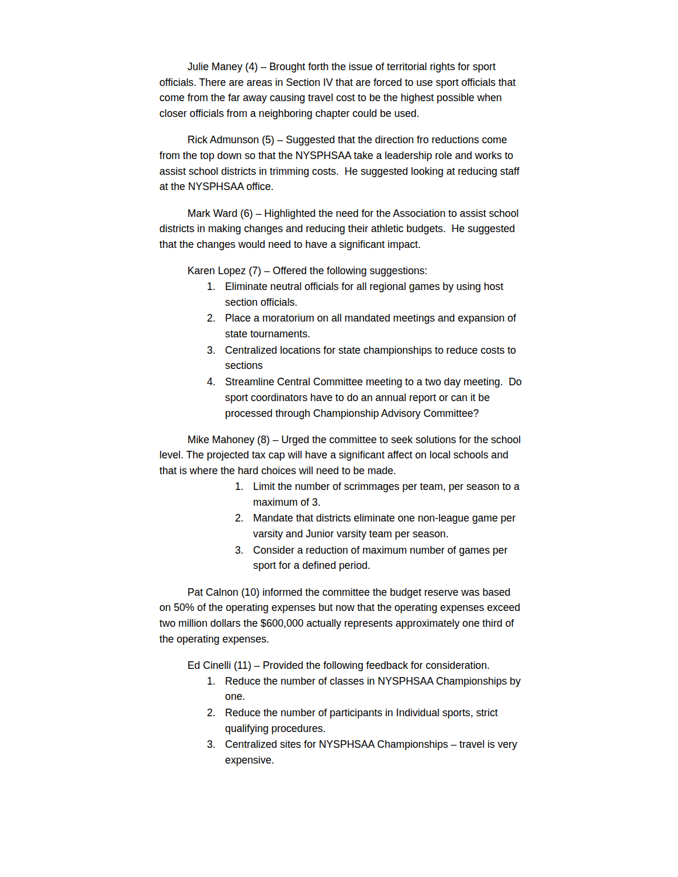Julie Maney (4) – Brought forth the issue of territorial rights for sport officials. There are areas in Section IV that are forced to use sport officials that come from the far away causing travel cost to be the highest possible when closer officials from a neighboring chapter could be used.
Rick Admunson (5) – Suggested that the direction fro reductions come from the top down so that the NYSPHSAA take a leadership role and works to assist school districts in trimming costs. He suggested looking at reducing staff at the NYSPHSAA office.
Mark Ward (6) – Highlighted the need for the Association to assist school districts in making changes and reducing their athletic budgets. He suggested that the changes would need to have a significant impact.
Karen Lopez (7) – Offered the following suggestions:
Eliminate neutral officials for all regional games by using host section officials.
Place a moratorium on all mandated meetings and expansion of state tournaments.
Centralized locations for state championships to reduce costs to sections
Streamline Central Committee meeting to a two day meeting. Do sport coordinators have to do an annual report or can it be processed through Championship Advisory Committee?
Mike Mahoney (8) – Urged the committee to seek solutions for the school level. The projected tax cap will have a significant affect on local schools and that is where the hard choices will need to be made.
Limit the number of scrimmages per team, per season to a maximum of 3.
Mandate that districts eliminate one non-league game per varsity and Junior varsity team per season.
Consider a reduction of maximum number of games per sport for a defined period.
Pat Calnon (10) informed the committee the budget reserve was based on 50% of the operating expenses but now that the operating expenses exceed two million dollars the $600,000 actually represents approximately one third of the operating expenses.
Ed Cinelli (11) – Provided the following feedback for consideration.
Reduce the number of classes in NYSPHSAA Championships by one.
Reduce the number of participants in Individual sports, strict qualifying procedures.
Centralized sites for NYSPHSAA Championships – travel is very expensive.